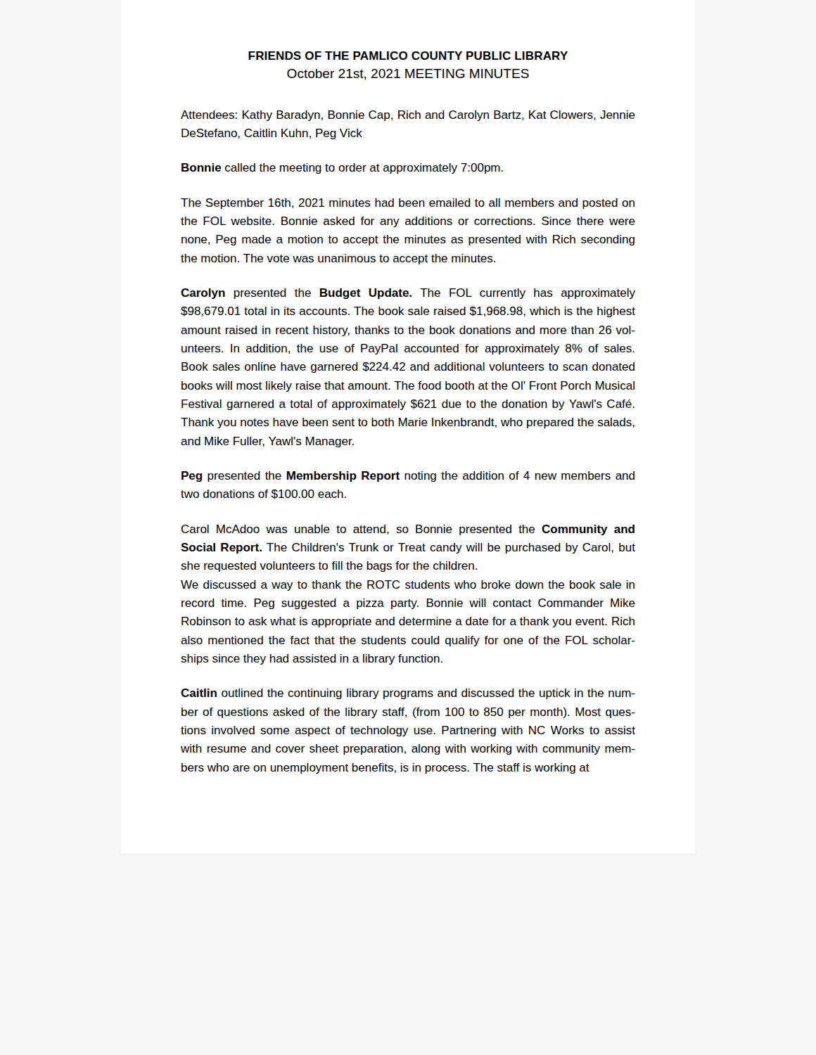FRIENDS OF THE PAMLICO COUNTY PUBLIC LIBRARY
October 21st, 2021 MEETING MINUTES
Attendees: Kathy Baradyn, Bonnie Cap, Rich and Carolyn Bartz, Kat Clowers, Jennie DeStefano, Caitlin Kuhn, Peg Vick
Bonnie called the meeting to order at approximately 7:00pm.
The September 16th, 2021 minutes had been emailed to all members and posted on the FOL website. Bonnie asked for any additions or corrections. Since there were none, Peg made a motion to accept the minutes as presented with Rich seconding the motion. The vote was unanimous to accept the minutes.
Carolyn presented the Budget Update. The FOL currently has approximately $98,679.01 total in its accounts. The book sale raised $1,968.98, which is the highest amount raised in recent history, thanks to the book donations and more than 26 volunteers. In addition, the use of PayPal accounted for approximately 8% of sales. Book sales online have garnered $224.42 and additional volunteers to scan donated books will most likely raise that amount. The food booth at the Ol' Front Porch Musical Festival garnered a total of approximately $621 due to the donation by Yawl's Café. Thank you notes have been sent to both Marie Inkenbrandt, who prepared the salads, and Mike Fuller, Yawl's Manager.
Peg presented the Membership Report noting the addition of 4 new members and two donations of $100.00 each.
Carol McAdoo was unable to attend, so Bonnie presented the Community and Social Report. The Children's Trunk or Treat candy will be purchased by Carol, but she requested volunteers to fill the bags for the children.
We discussed a way to thank the ROTC students who broke down the book sale in record time. Peg suggested a pizza party. Bonnie will contact Commander Mike Robinson to ask what is appropriate and determine a date for a thank you event. Rich also mentioned the fact that the students could qualify for one of the FOL scholarships since they had assisted in a library function.
Caitlin outlined the continuing library programs and discussed the uptick in the number of questions asked of the library staff, (from 100 to 850 per month). Most questions involved some aspect of technology use. Partnering with NC Works to assist with resume and cover sheet preparation, along with working with community members who are on unemployment benefits, is in process. The staff is working at